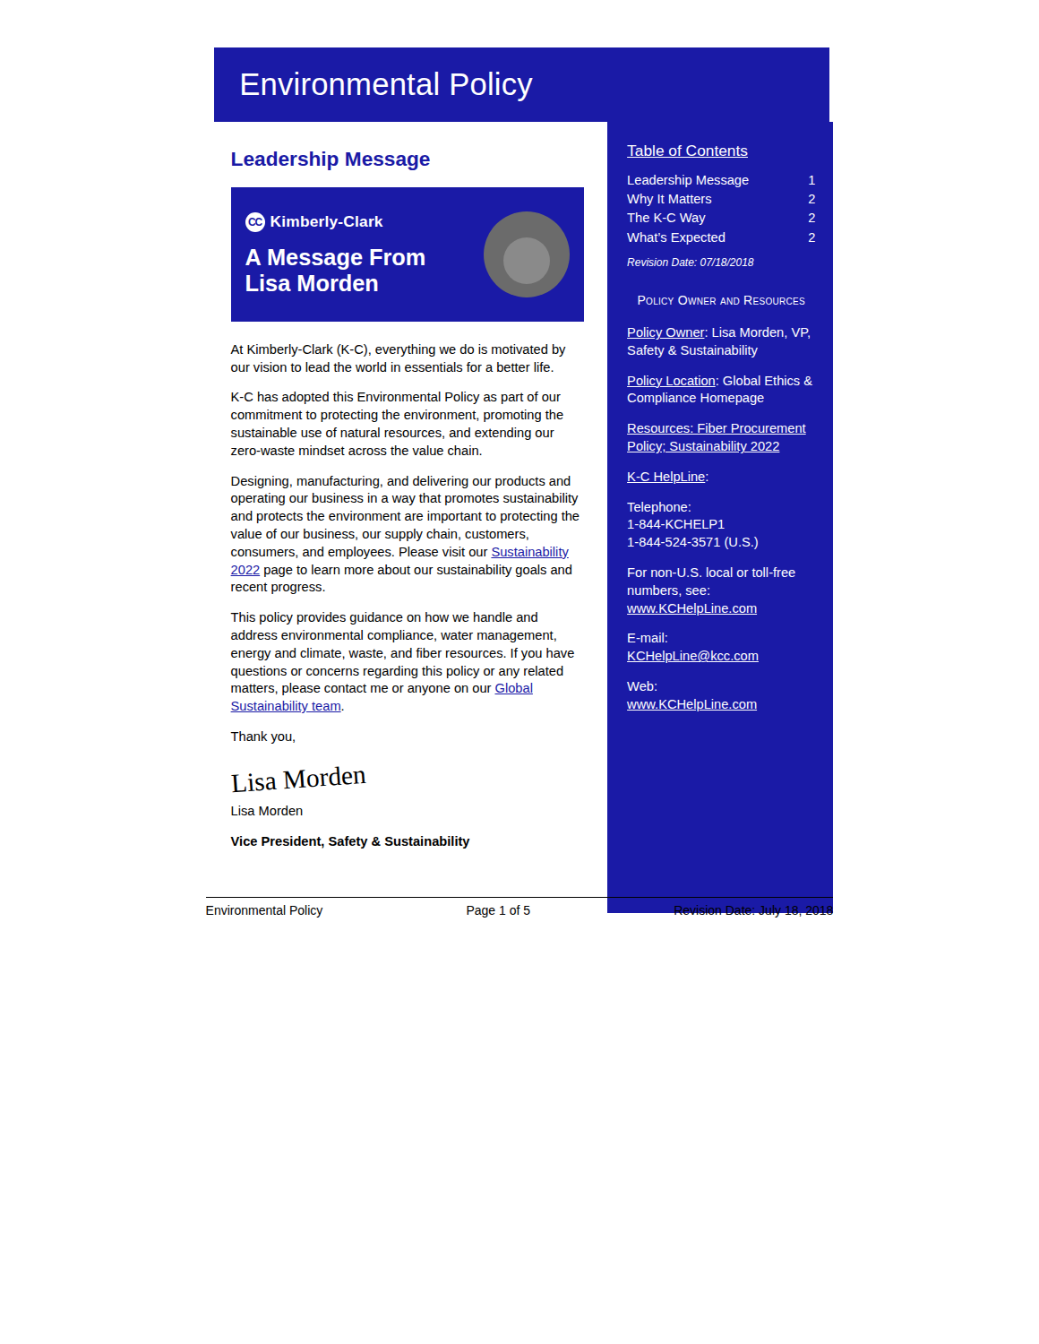Environmental Policy
Leadership Message
CC Kimberly-Clark
A Message From
Lisa Morden
At Kimberly-Clark (K-C), everything we do is motivated by our vision to lead the world in essentials for a better life.
K-C has adopted this Environmental Policy as part of our commitment to protecting the environment, promoting the sustainable use of natural resources, and extending our zero-waste mindset across the value chain.
Designing, manufacturing, and delivering our products and operating our business in a way that promotes sustainability and protects the environment are important to protecting the value of our business, our supply chain, customers, consumers, and employees. Please visit our Sustainability 2022 page to learn more about our sustainability goals and recent progress.
This policy provides guidance on how we handle and address environmental compliance, water management, energy and climate, waste, and fiber resources. If you have questions or concerns regarding this policy or any related matters, please contact me or anyone on our Global Sustainability team.
Thank you,
Lisa Morden
Lisa Morden
Vice President, Safety & Sustainability
Table of Contents
Leadership Message 1
Why It Matters 2
The K-C Way 2
What’s Expected 2
Revision Date: 07/18/2018
Policy Owner and Resources
Policy Owner: Lisa Morden, VP, Safety & Sustainability
Policy Location: Global Ethics & Compliance Homepage
Resources: Fiber Procurement Policy; Sustainability 2022
K-C HelpLine:
Telephone:
1-844-KCHELP1
1-844-524-3571 (U.S.)
For non-U.S. local or toll-free numbers, see:
www.KCHelpLine.com
E-mail:
KCHelpLine@kcc.com
Web:
www.KCHelpLine.com
Environmental Policy Page 1 of 5 Revision Date: July 18, 2018